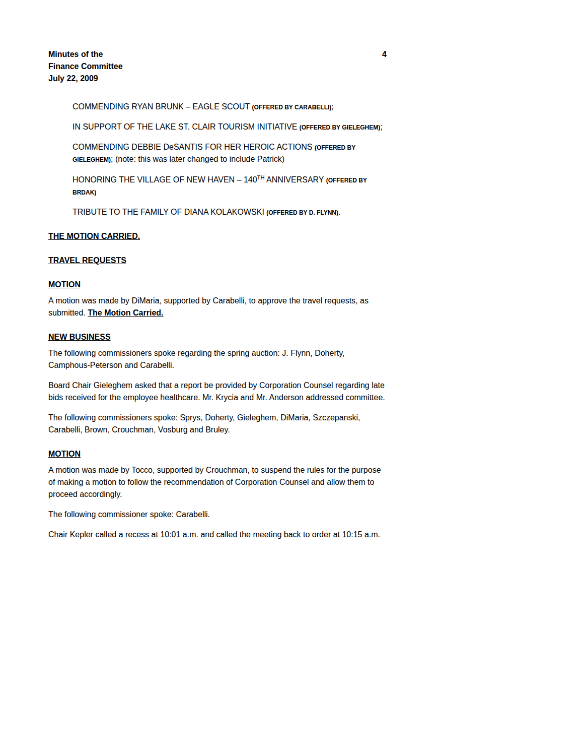4 Minutes of the Finance Committee July 22, 2009
COMMENDING RYAN BRUNK – EAGLE SCOUT (OFFERED BY CARABELLI);
IN SUPPORT OF THE LAKE ST. CLAIR TOURISM INITIATIVE (OFFERED BY GIELEGHEM);
COMMENDING DEBBIE DeSANTIS FOR HER HEROIC ACTIONS (OFFERED BY GIELEGHEM); (note: this was later changed to include Patrick)
HONORING THE VILLAGE OF NEW HAVEN – 140TH ANNIVERSARY (OFFERED BY BRDAK)
TRIBUTE TO THE FAMILY OF DIANA KOLAKOWSKI (OFFERED BY D. FLYNN).
THE MOTION CARRIED.
TRAVEL REQUESTS
MOTION
A motion was made by DiMaria, supported by Carabelli, to approve the travel requests, as submitted. The Motion Carried.
NEW BUSINESS
The following commissioners spoke regarding the spring auction: J. Flynn, Doherty, Camphous-Peterson and Carabelli.
Board Chair Gieleghem asked that a report be provided by Corporation Counsel regarding late bids received for the employee healthcare. Mr. Krycia and Mr. Anderson addressed committee.
The following commissioners spoke: Sprys, Doherty, Gieleghem, DiMaria, Szczepanski, Carabelli, Brown, Crouchman, Vosburg and Bruley.
MOTION
A motion was made by Tocco, supported by Crouchman, to suspend the rules for the purpose of making a motion to follow the recommendation of Corporation Counsel and allow them to proceed accordingly.
The following commissioner spoke: Carabelli.
Chair Kepler called a recess at 10:01 a.m. and called the meeting back to order at 10:15 a.m.